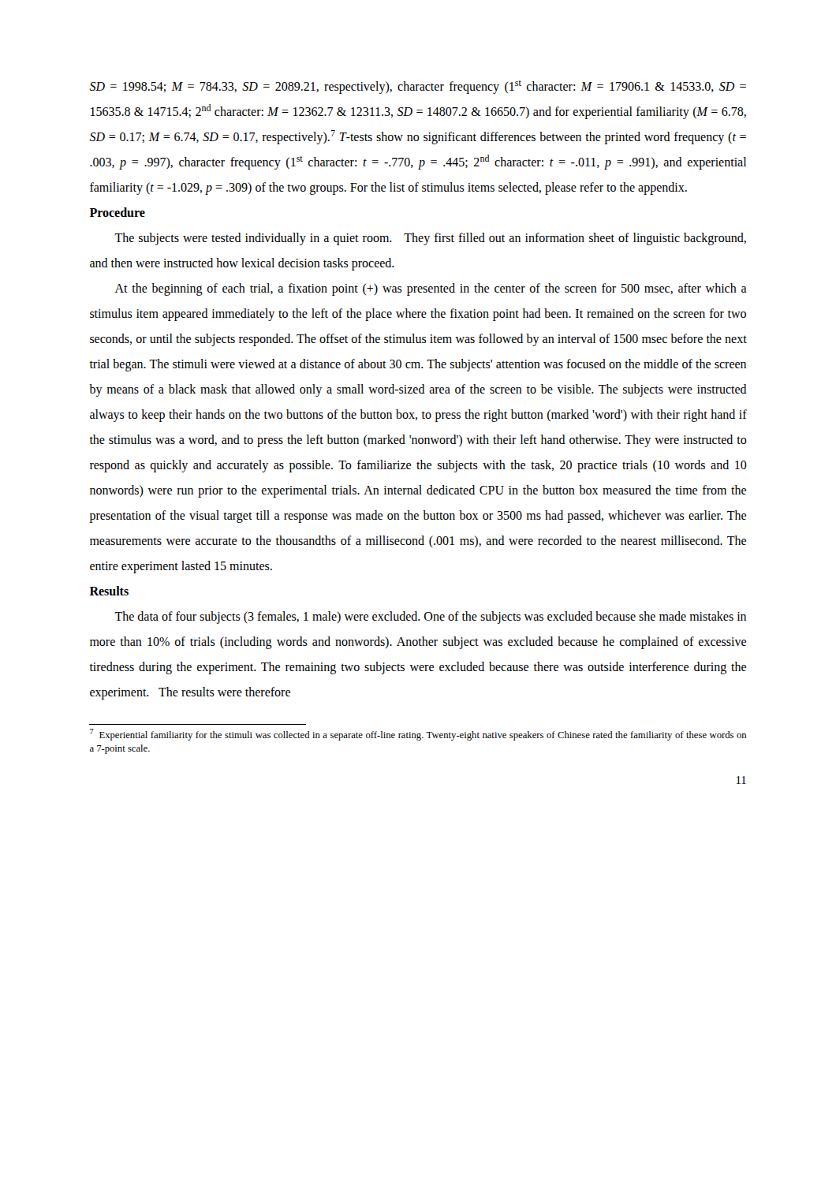SD = 1998.54; M = 784.33, SD = 2089.21, respectively), character frequency (1st character: M = 17906.1 & 14533.0, SD = 15635.8 & 14715.4; 2nd character: M = 12362.7 & 12311.3, SD = 14807.2 & 16650.7) and for experiential familiarity (M = 6.78, SD = 0.17; M = 6.74, SD = 0.17, respectively).7 T-tests show no significant differences between the printed word frequency (t = .003, p = .997), character frequency (1st character: t = -.770, p = .445; 2nd character: t = -.011, p = .991), and experiential familiarity (t = -1.029, p = .309) of the two groups. For the list of stimulus items selected, please refer to the appendix.
Procedure
The subjects were tested individually in a quiet room. They first filled out an information sheet of linguistic background, and then were instructed how lexical decision tasks proceed.
At the beginning of each trial, a fixation point (+) was presented in the center of the screen for 500 msec, after which a stimulus item appeared immediately to the left of the place where the fixation point had been. It remained on the screen for two seconds, or until the subjects responded. The offset of the stimulus item was followed by an interval of 1500 msec before the next trial began. The stimuli were viewed at a distance of about 30 cm. The subjects' attention was focused on the middle of the screen by means of a black mask that allowed only a small word-sized area of the screen to be visible. The subjects were instructed always to keep their hands on the two buttons of the button box, to press the right button (marked 'word') with their right hand if the stimulus was a word, and to press the left button (marked 'nonword') with their left hand otherwise. They were instructed to respond as quickly and accurately as possible. To familiarize the subjects with the task, 20 practice trials (10 words and 10 nonwords) were run prior to the experimental trials. An internal dedicated CPU in the button box measured the time from the presentation of the visual target till a response was made on the button box or 3500 ms had passed, whichever was earlier. The measurements were accurate to the thousandths of a millisecond (.001 ms), and were recorded to the nearest millisecond. The entire experiment lasted 15 minutes.
Results
The data of four subjects (3 females, 1 male) were excluded. One of the subjects was excluded because she made mistakes in more than 10% of trials (including words and nonwords). Another subject was excluded because he complained of excessive tiredness during the experiment. The remaining two subjects were excluded because there was outside interference during the experiment. The results were therefore
7 Experiential familiarity for the stimuli was collected in a separate off-line rating. Twenty-eight native speakers of Chinese rated the familiarity of these words on a 7-point scale.
11